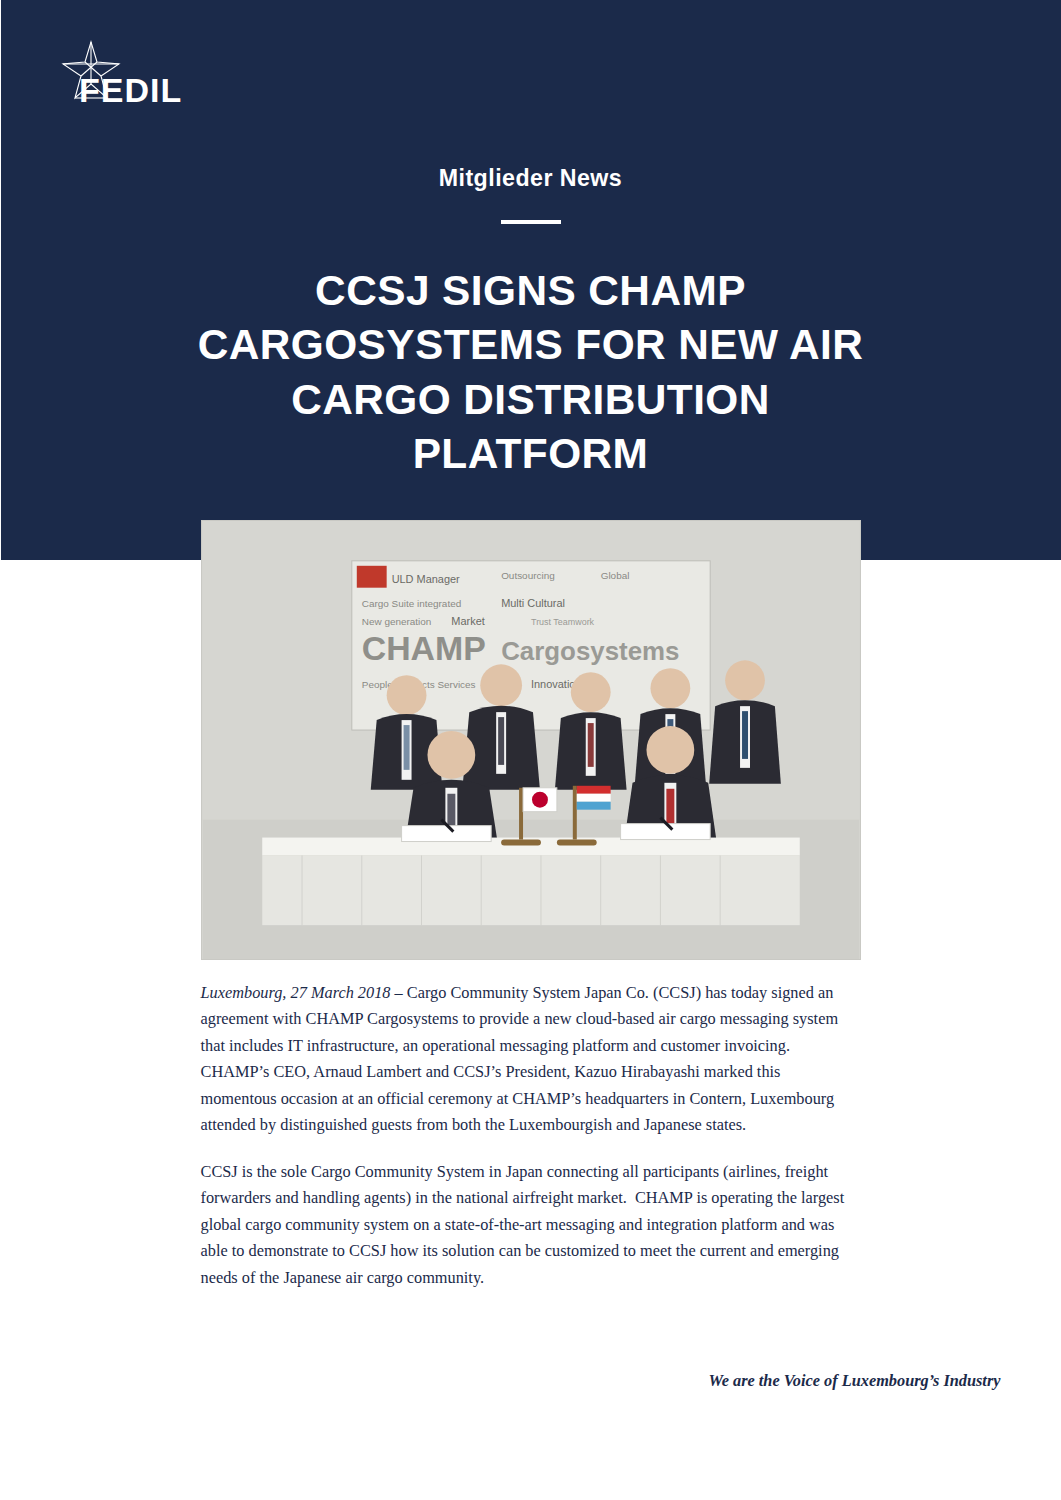FEDIL
Mitglieder News
CCSJ signs CHAMP Cargosystems for new air cargo distribution platform
ULD Manager Outsourcing Global Cargo Suite integrated Multi Cultural New generation Market Trust Teamwork CHAMP Cargosystems People Products Services Innovation
Luxembourg, 27 March 2018 – Cargo Community System Japan Co. (CCSJ) has today signed an agreement with CHAMP Cargosystems to provide a new cloud-based air cargo messaging system that includes IT infrastructure, an operational messaging platform and customer invoicing. CHAMP’s CEO, Arnaud Lambert and CCSJ’s President, Kazuo Hirabayashi marked this momentous occasion at an official ceremony at CHAMP’s headquarters in Contern, Luxembourg attended by distinguished guests from both the Luxembourgish and Japanese states.
CCSJ is the sole Cargo Community System in Japan connecting all participants (airlines, freight forwarders and handling agents) in the national airfreight market. CHAMP is operating the largest global cargo community system on a state-of-the-art messaging and integration platform and was able to demonstrate to CCSJ how its solution can be customized to meet the current and emerging needs of the Japanese air cargo community.
We are the Voice of Luxembourg’s Industry